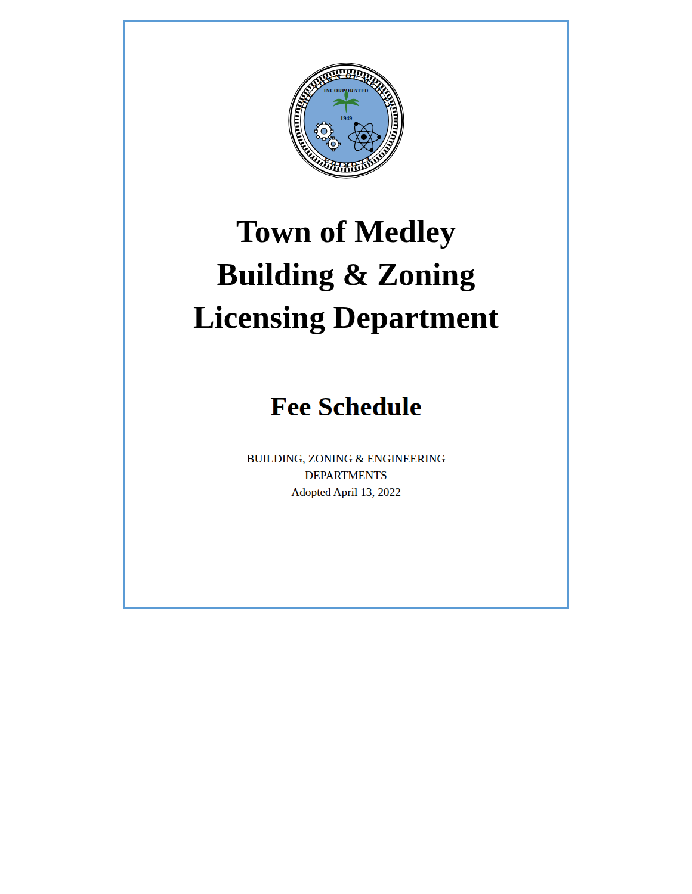THE TOWN OF MEDLEY FLORIDA INCORPORATED 1949
Town of Medley Building & Zoning Licensing Department
Fee Schedule
BUILDING, ZONING & ENGINEERING DEPARTMENTS Adopted April 13, 2022